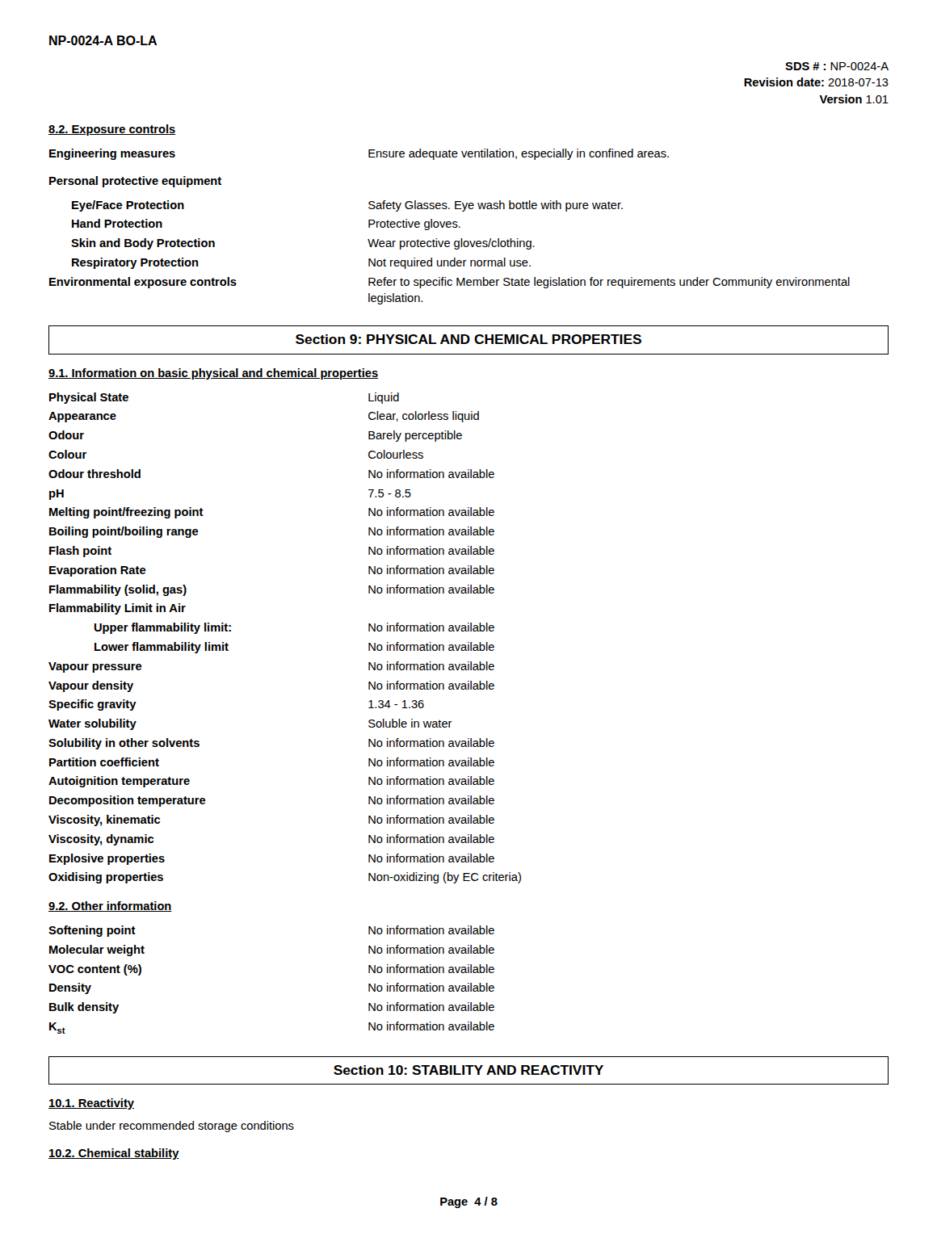NP-0024-A BO-LA
SDS # : NP-0024-A
Revision date: 2018-07-13
Version 1.01
8.2. Exposure controls
| Engineering measures | Ensure adequate ventilation, especially in confined areas. |
Personal protective equipment
| Eye/Face Protection | Safety Glasses. Eye wash bottle with pure water. |
| Hand Protection | Protective gloves. |
| Skin and Body Protection | Wear protective gloves/clothing. |
| Respiratory Protection | Not required under normal use. |
| Environmental exposure controls | Refer to specific Member State legislation for requirements under Community environmental legislation. |
Section 9: PHYSICAL AND CHEMICAL PROPERTIES
9.1. Information on basic physical and chemical properties
| Physical State | Liquid |
| Appearance | Clear, colorless liquid |
| Odour | Barely perceptible |
| Colour | Colourless |
| Odour threshold | No information available |
| pH | 7.5 - 8.5 |
| Melting point/freezing point | No information available |
| Boiling point/boiling range | No information available |
| Flash point | No information available |
| Evaporation Rate | No information available |
| Flammability (solid, gas) | No information available |
| Flammability Limit in Air | |
| Upper flammability limit: | No information available |
| Lower flammability limit | No information available |
| Vapour pressure | No information available |
| Vapour density | No information available |
| Specific gravity | 1.34 - 1.36 |
| Water solubility | Soluble in water |
| Solubility in other solvents | No information available |
| Partition coefficient | No information available |
| Autoignition temperature | No information available |
| Decomposition temperature | No information available |
| Viscosity, kinematic | No information available |
| Viscosity, dynamic | No information available |
| Explosive properties | No information available |
| Oxidising properties | Non-oxidizing (by EC criteria) |
9.2. Other information
| Softening point | No information available |
| Molecular weight | No information available |
| VOC content (%) | No information available |
| Density | No information available |
| Bulk density | No information available |
| K st | No information available |
Section 10: STABILITY AND REACTIVITY
10.1. Reactivity
Stable under recommended storage conditions
10.2. Chemical stability
Page 4 / 8